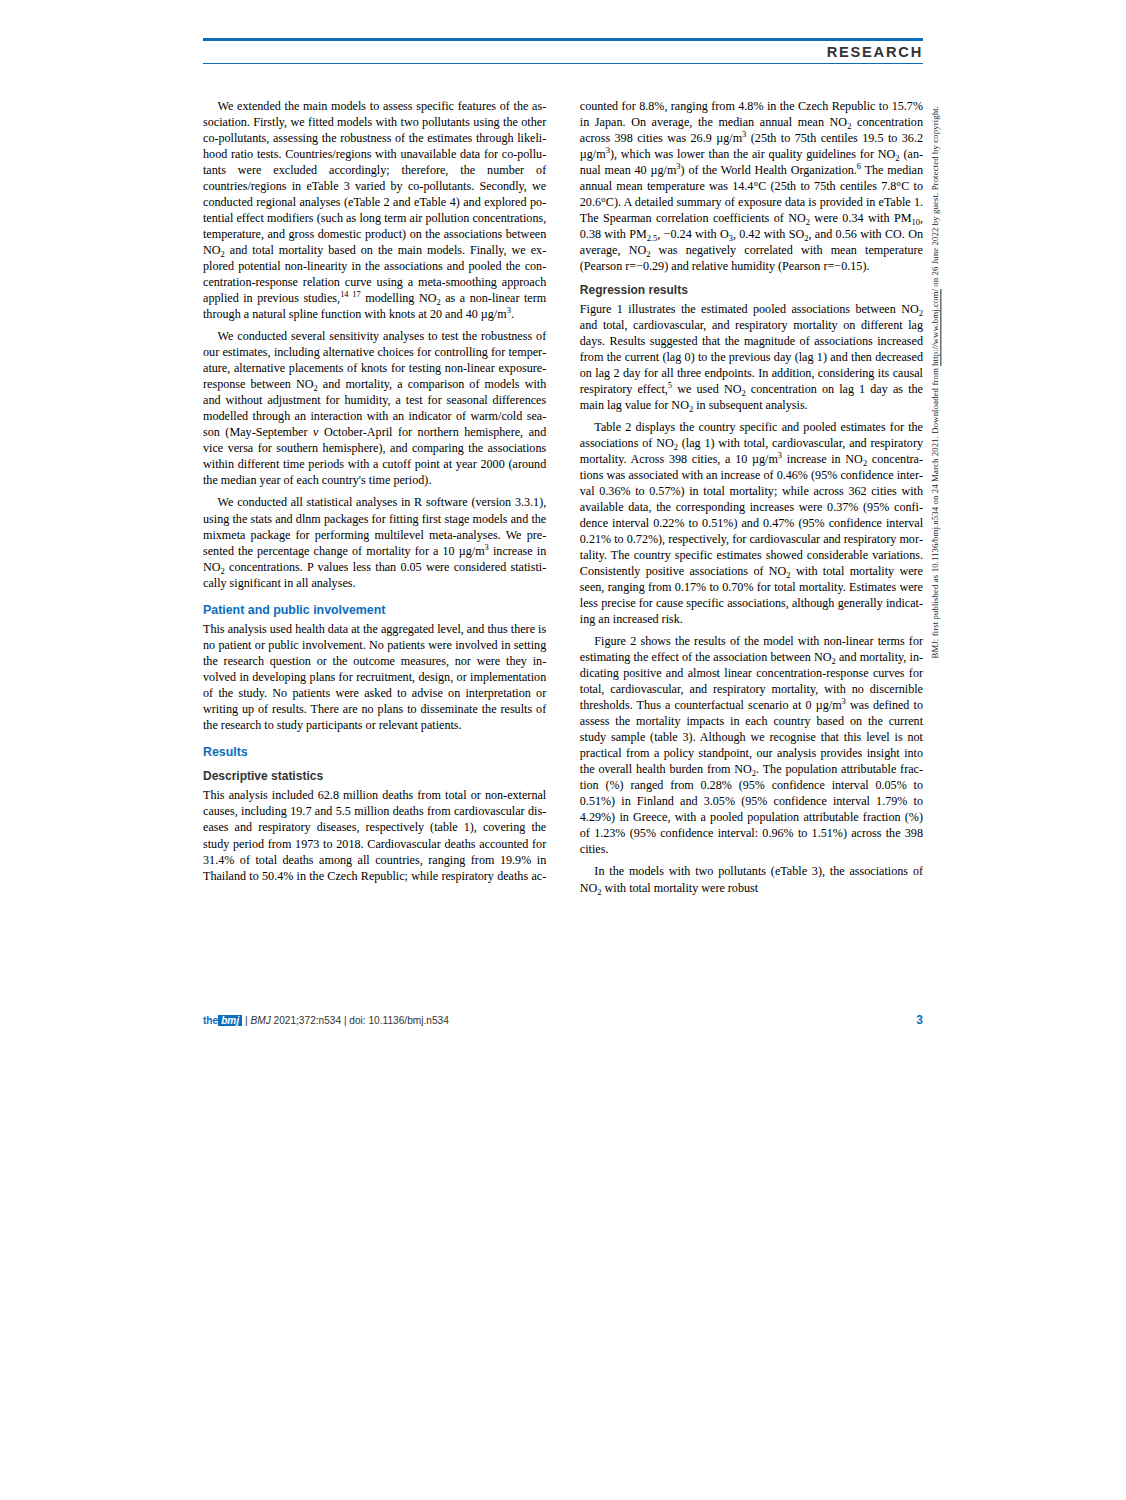RESEARCH
BMJ: first published as 10.1136/bmj.n534 on 24 March 2021. Downloaded from http://www.bmj.com/ on 26 June 2022 by guest. Protected by copyright.
We extended the main models to assess specific features of the association. Firstly, we fitted models with two pollutants using the other co-pollutants, assessing the robustness of the estimates through likelihood ratio tests. Countries/regions with unavailable data for co-pollutants were excluded accordingly; therefore, the number of countries/regions in eTable 3 varied by co-pollutants. Secondly, we conducted regional analyses (eTable 2 and eTable 4) and explored potential effect modifiers (such as long term air pollution concentrations, temperature, and gross domestic product) on the associations between NO2 and total mortality based on the main models. Finally, we explored potential non-linearity in the associations and pooled the concentration-response relation curve using a meta-smoothing approach applied in previous studies,14 17 modelling NO2 as a non-linear term through a natural spline function with knots at 20 and 40 µg/m3.
We conducted several sensitivity analyses to test the robustness of our estimates, including alternative choices for controlling for temperature, alternative placements of knots for testing non-linear exposure-response between NO2 and mortality, a comparison of models with and without adjustment for humidity, a test for seasonal differences modelled through an interaction with an indicator of warm/cold season (May-September v October-April for northern hemisphere, and vice versa for southern hemisphere), and comparing the associations within different time periods with a cutoff point at year 2000 (around the median year of each country's time period).
We conducted all statistical analyses in R software (version 3.3.1), using the stats and dlnm packages for fitting first stage models and the mixmeta package for performing multilevel meta-analyses. We presented the percentage change of mortality for a 10 µg/m3 increase in NO2 concentrations. P values less than 0.05 were considered statistically significant in all analyses.
Patient and public involvement
This analysis used health data at the aggregated level, and thus there is no patient or public involvement. No patients were involved in setting the research question or the outcome measures, nor were they involved in developing plans for recruitment, design, or implementation of the study. No patients were asked to advise on interpretation or writing up of results. There are no plans to disseminate the results of the research to study participants or relevant patients.
Results
Descriptive statistics
This analysis included 62.8 million deaths from total or non-external causes, including 19.7 and 5.5 million deaths from cardiovascular diseases and respiratory diseases, respectively (table 1), covering the study period from 1973 to 2018. Cardiovascular deaths accounted for 31.4% of total deaths among all countries, ranging from 19.9% in Thailand to 50.4% in the Czech Republic; while respiratory deaths accounted for 8.8%, ranging from 4.8% in the Czech Republic to 15.7% in Japan. On average, the median annual mean NO2 concentration across 398 cities was 26.9 µg/m3 (25th to 75th centiles 19.5 to 36.2 µg/m3), which was lower than the air quality guidelines for NO2 (annual mean 40 µg/m3) of the World Health Organization.6 The median annual mean temperature was 14.4°C (25th to 75th centiles 7.8°C to 20.6°C). A detailed summary of exposure data is provided in eTable 1. The Spearman correlation coefficients of NO2 were 0.34 with PM10, 0.38 with PM2.5, −0.24 with O3, 0.42 with SO2, and 0.56 with CO. On average, NO2 was negatively correlated with mean temperature (Pearson r=−0.29) and relative humidity (Pearson r=−0.15).
Regression results
Figure 1 illustrates the estimated pooled associations between NO2 and total, cardiovascular, and respiratory mortality on different lag days. Results suggested that the magnitude of associations increased from the current (lag 0) to the previous day (lag 1) and then decreased on lag 2 day for all three endpoints. In addition, considering its causal respiratory effect,5 we used NO2 concentration on lag 1 day as the main lag value for NO2 in subsequent analysis.
Table 2 displays the country specific and pooled estimates for the associations of NO2 (lag 1) with total, cardiovascular, and respiratory mortality. Across 398 cities, a 10 µg/m3 increase in NO2 concentrations was associated with an increase of 0.46% (95% confidence interval 0.36% to 0.57%) in total mortality; while across 362 cities with available data, the corresponding increases were 0.37% (95% confidence interval 0.22% to 0.51%) and 0.47% (95% confidence interval 0.21% to 0.72%), respectively, for cardiovascular and respiratory mortality. The country specific estimates showed considerable variations. Consistently positive associations of NO2 with total mortality were seen, ranging from 0.17% to 0.70% for total mortality. Estimates were less precise for cause specific associations, although generally indicating an increased risk.
Figure 2 shows the results of the model with non-linear terms for estimating the effect of the association between NO2 and mortality, indicating positive and almost linear concentration-response curves for total, cardiovascular, and respiratory mortality, with no discernible thresholds. Thus a counterfactual scenario at 0 µg/m3 was defined to assess the mortality impacts in each country based on the current study sample (table 3). Although we recognise that this level is not practical from a policy standpoint, our analysis provides insight into the overall health burden from NO2. The population attributable fraction (%) ranged from 0.28% (95% confidence interval 0.05% to 0.51%) in Finland and 3.05% (95% confidence interval 1.79% to 4.29%) in Greece, with a pooled population attributable fraction (%) of 1.23% (95% confidence interval: 0.96% to 1.51%) across the 398 cities.
In the models with two pollutants (eTable 3), the associations of NO2 with total mortality were robust
the bmj | BMJ 2021;372:n534 | doi: 10.1136/bmj.n534
3